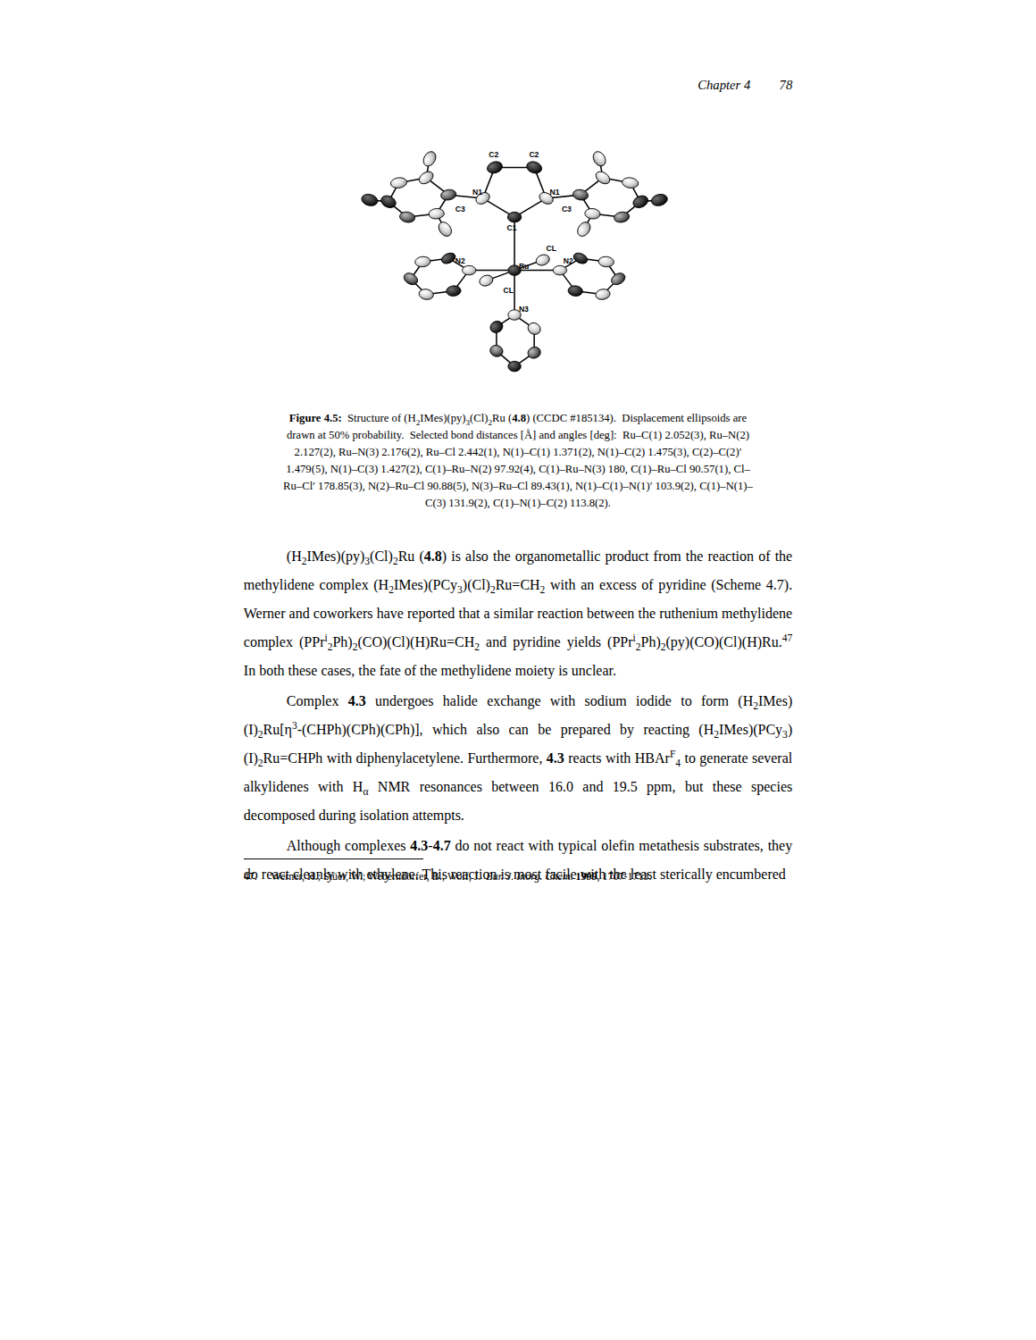Chapter 478
C2 C2 N1 N1 C3 C3 C1 CL CL N2 N2 Ru N3
Figure 4.5: Structure of (H2IMes)(py)3(Cl)2Ru (4.8) (CCDC #185134). Displacement ellipsoids are drawn at 50% probability. Selected bond distances [Å] and angles [deg]: Ru–C(1) 2.052(3), Ru–N(2) 2.127(2), Ru–N(3) 2.176(2), Ru–Cl 2.442(1), N(1)–C(1) 1.371(2), N(1)–C(2) 1.475(3), C(2)–C(2)′ 1.479(5), N(1)–C(3) 1.427(2), C(1)–Ru–N(2) 97.92(4), C(1)–Ru–N(3) 180, C(1)–Ru–Cl 90.57(1), Cl–Ru–Cl′ 178.85(3), N(2)–Ru–Cl 90.88(5), N(3)–Ru–Cl 89.43(1), N(1)–C(1)–N(1)′ 103.9(2), C(1)–N(1)–C(3) 131.9(2), C(1)–N(1)–C(2) 113.8(2).
(H2IMes)(py)3(Cl)2Ru (4.8) is also the organometallic product from the reaction of the methylidene complex (H2IMes)(PCy3)(Cl)2Ru=CH2 with an excess of pyridine (Scheme 4.7). Werner and coworkers have reported that a similar reaction between the ruthenium methylidene complex (PPri2Ph)2(CO)(Cl)(H)Ru=CH2 and pyridine yields (PPri2Ph)2(py)(CO)(Cl)(H)Ru.47 In both these cases, the fate of the methylidene moiety is unclear.
Complex 4.3 undergoes halide exchange with sodium iodide to form (H2IMes)(I)2Ru[η3-(CHPh)(CPh)(CPh)], which also can be prepared by reacting (H2IMes)(PCy3)(I)2Ru=CHPh with diphenylacetylene. Furthermore, 4.3 reacts with HBArF4 to generate several alkylidenes with Hα NMR resonances between 16.0 and 19.5 ppm, but these species decomposed during isolation attempts.
Although complexes 4.3-4.7 do not react with typical olefin metathesis substrates, they do react cleanly with ethylene. This reaction is most facile with the least sterically encumbered
47. Werner, H.; Stüer, W.; Weberndörfer, B.; Wolf, J. Eur. J. Inorg. Chem. 1999, 1707-1713.